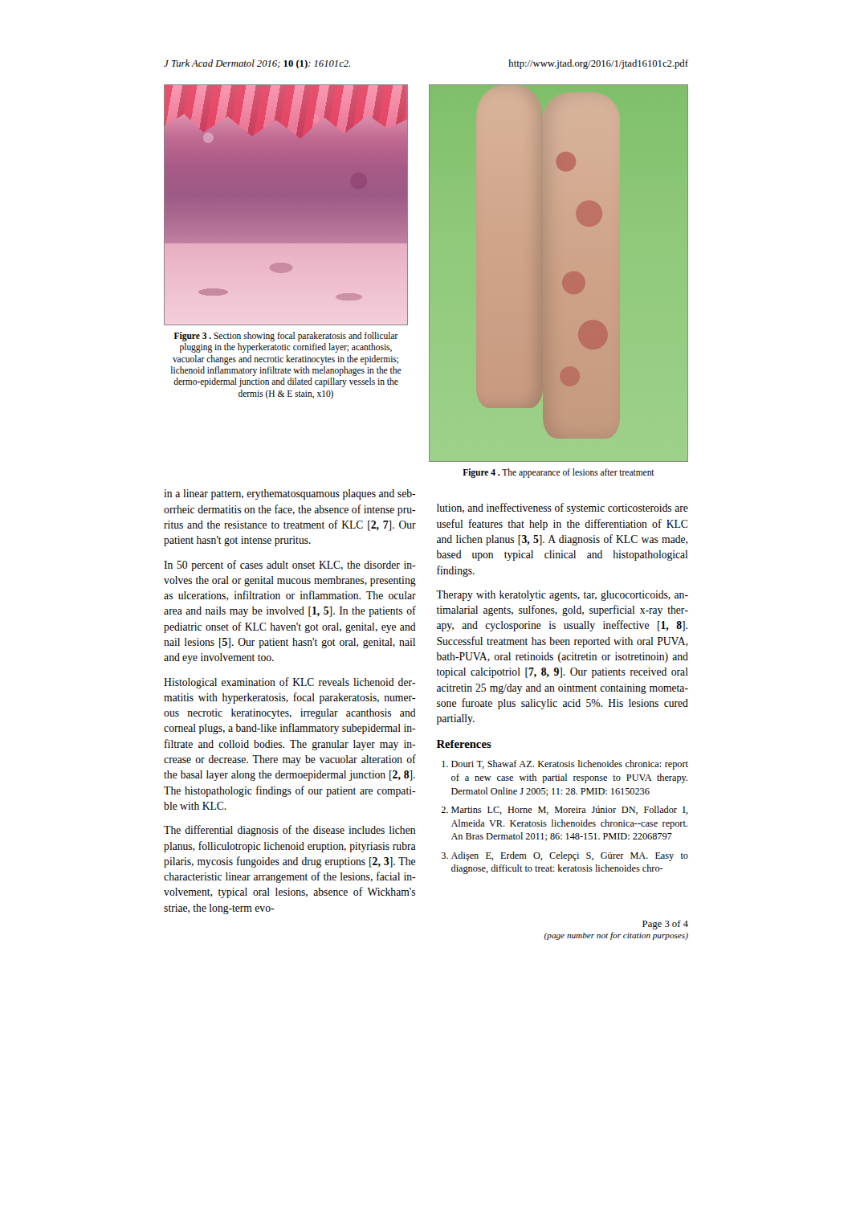J Turk Acad Dermatol 2016; 10 (1): 16101c2.
http://www.jtad.org/2016/1/jtad16101c2.pdf
Figure 3 . Section showing focal parakeratosis and follicular plugging in the hyperkeratotic cornified layer; acanthosis, vacuolar changes and necrotic keratinocytes in the epidermis; lichenoid inflammatory infiltrate with melanophages in the the dermo-epidermal junction and dilated capillary vessels in the dermis (H & E stain, x10)
Figure 4 . The appearance of lesions after treatment
in a linear pattern, erythematosquamous plaques and seborrheic dermatitis on the face, the absence of intense pruritus and the resistance to treatment of KLC [2, 7]. Our patient hasn't got intense pruritus.
In 50 percent of cases adult onset KLC, the disorder involves the oral or genital mucous membranes, presenting as ulcerations, infiltration or inflammation. The ocular area and nails may be involved [1, 5]. In the patients of pediatric onset of KLC haven't got oral, genital, eye and nail lesions [5]. Our patient hasn't got oral, genital, nail and eye involvement too.
Histological examination of KLC reveals lichenoid dermatitis with hyperkeratosis, focal parakeratosis, numerous necrotic keratinocytes, irregular acanthosis and corneal plugs, a band-like inflammatory subepidermal infiltrate and colloid bodies. The granular layer may increase or decrease. There may be vacuolar alteration of the basal layer along the dermoepidermal junction [2, 8]. The histopathologic findings of our patient are compatible with KLC.
The differential diagnosis of the disease includes lichen planus, folliculotropic lichenoid eruption, pityriasis rubra pilaris, mycosis fungoides and drug eruptions [2, 3]. The characteristic linear arrangement of the lesions, facial involvement, typical oral lesions, absence of Wickham's striae, the long-term evo-
lution, and ineffectiveness of systemic corticosteroids are useful features that help in the differentiation of KLC and lichen planus [3, 5]. A diagnosis of KLC was made, based upon typical clinical and histopathological findings.
Therapy with keratolytic agents, tar, glucocorticoids, antimalarial agents, sulfones, gold, superficial x-ray therapy, and cyclosporine is usually ineffective [1, 8]. Successful treatment has been reported with oral PUVA, bath-PUVA, oral retinoids (acitretin or isotretinoin) and topical calcipotriol [7, 8, 9]. Our patients received oral acitretin 25 mg/day and an ointment containing mometasone furoate plus salicylic acid 5%. His lesions cured partially.
References
Douri T, Shawaf AZ. Keratosis lichenoides chronica: report of a new case with partial response to PUVA therapy. Dermatol Online J 2005; 11: 28. PMID: 16150236
Martins LC, Horne M, Moreira Júnior DN, Follador I, Almeida VR. Keratosis lichenoides chronica--case report. An Bras Dermatol 2011; 86: 148-151. PMID: 22068797
Adişen E, Erdem O, Celepçi S, Gürer MA. Easy to diagnose, difficult to treat: keratosis lichenoides chro-
Page 3 of 4
(page number not for citation purposes)